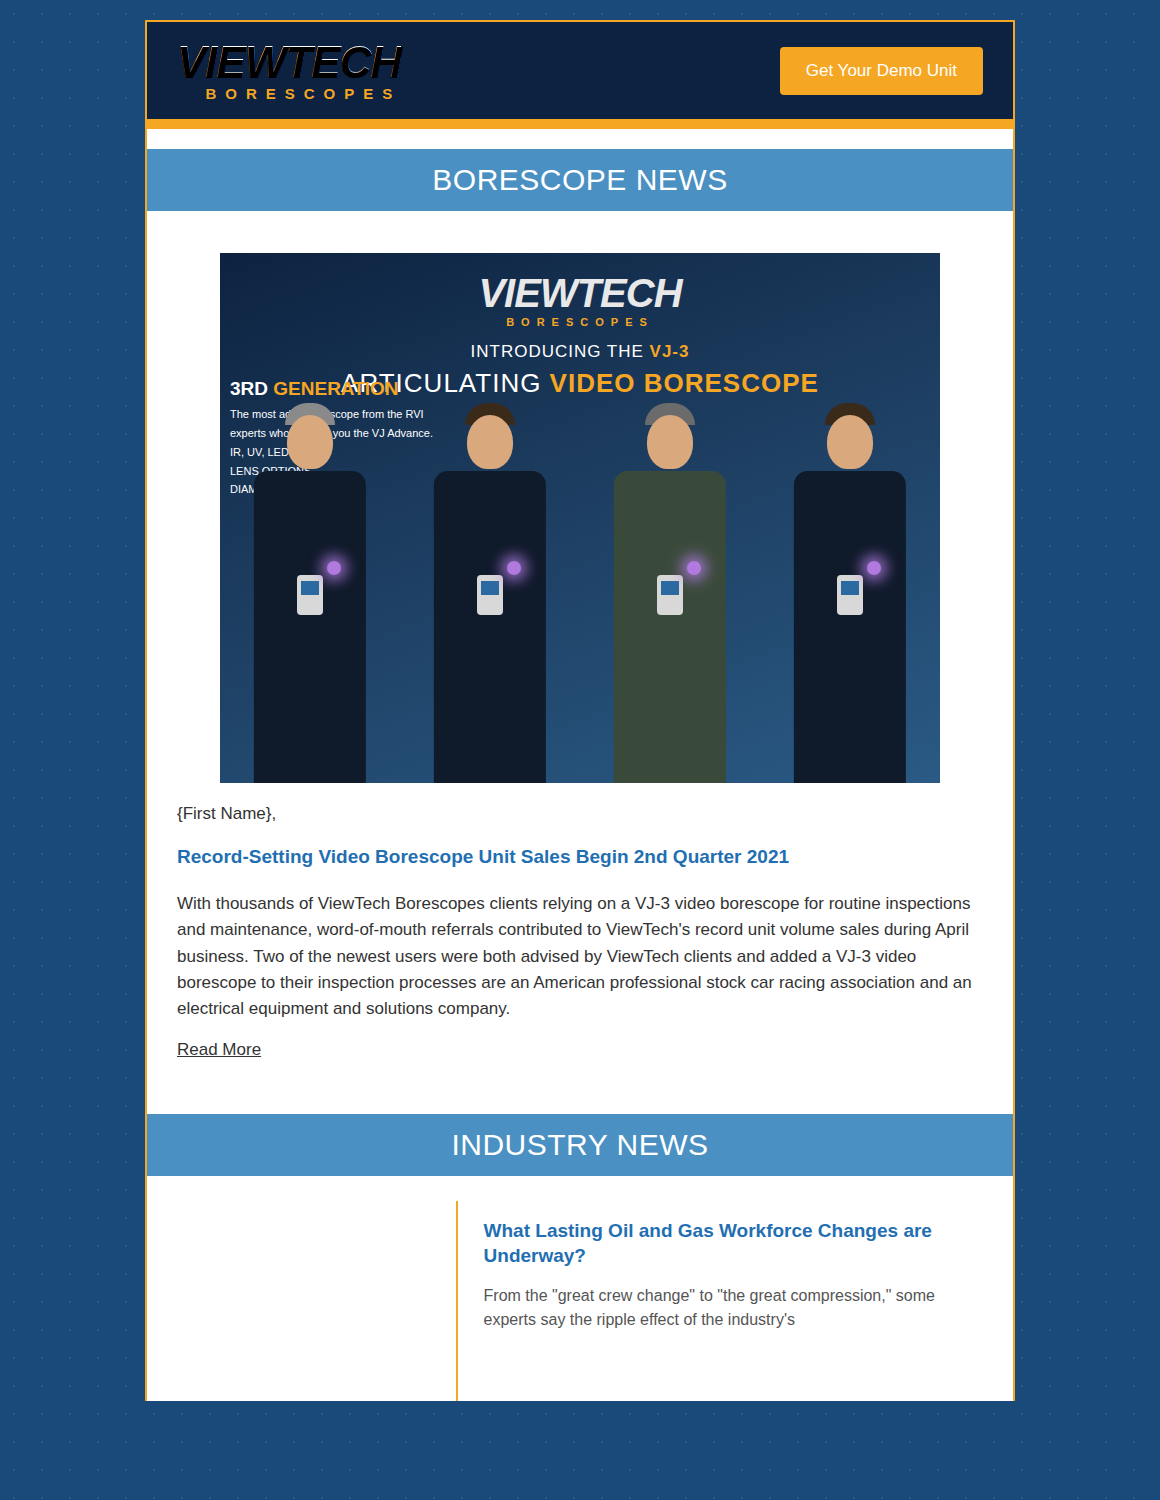VIEWTECH BORESCOPES
Get Your Demo Unit
BORESCOPE NEWS
VIEWTECH
BORESCOPES
INTRODUCING THE VJ-3
ARTICULATING VIDEO BORESCOPE
3RD GENERATION
The most advanced scope from the RVI experts who brought you the VJ Advance.
IR, UV, LED
LENS OPTIONS
DIAMETERS
{First Name},
Record-Setting Video Borescope Unit Sales Begin 2nd Quarter 2021
With thousands of ViewTech Borescopes clients relying on a VJ-3 video borescope for routine inspections and maintenance, word-of-mouth referrals contributed to ViewTech's record unit volume sales during April business. Two of the newest users were both advised by ViewTech clients and added a VJ-3 video borescope to their inspection processes are an American professional stock car racing association and an electrical equipment and solutions company.
Read More
INDUSTRY NEWS
What Lasting Oil and Gas Workforce Changes are Underway?
From the "great crew change" to "the great compression," some experts say the ripple effect of the industry's